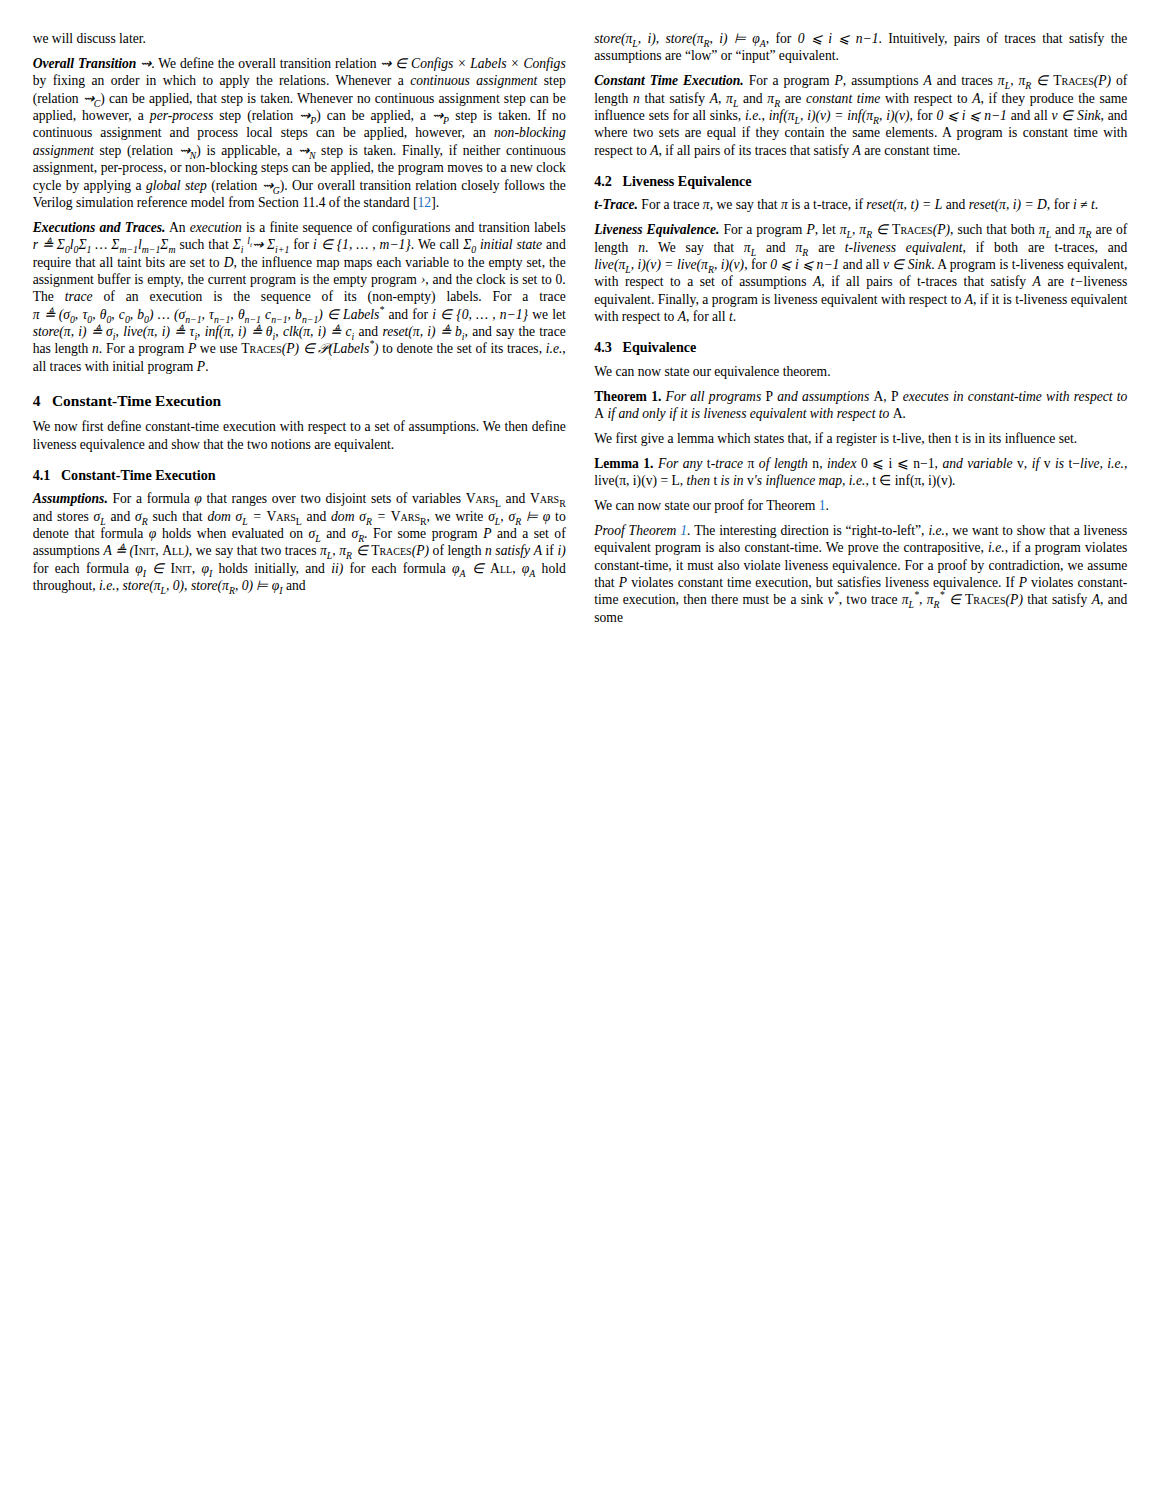we will discuss later.
Overall Transition ⇝. We define the overall transition relation ⇝ ∈ Configs × Labels × Configs by fixing an order in which to apply the relations. Whenever a continuous assignment step (relation ⇝C) can be applied, that step is taken. Whenever no continuous assignment step can be applied, however, a per-process step (relation ⇝P) can be applied, a ⇝P step is taken. If no continuous assignment and process local steps can be applied, however, an non-blocking assignment step (relation ⇝N) is applicable, a ⇝N step is taken. Finally, if neither continuous assignment, per-process, or non-blocking steps can be applied, the program moves to a new clock cycle by applying a global step (relation ⇝G). Our overall transition relation closely follows the Verilog simulation reference model from Section 11.4 of the standard [12].
Executions and Traces. An execution is a finite sequence of configurations and transition labels r ≜ Σ0l0Σ1 … Σm−1lm−1Σm such that Σi li⇝ Σi+1 for i ∈ {1, … , m−1}. We call Σ0 initial state and require that all taint bits are set to D, the influence map maps each variable to the empty set, the assignment buffer is empty, the current program is the empty program ›, and the clock is set to 0. The trace of an execution is the sequence of its (non-empty) labels. For a trace π ≜ (σ0, τ0, θ0, c0, b0) … (σn−1, τn−1, θn−1 cn−1, bn−1) ∈ Labels* and for i ∈ {0, … , n−1} we let store(π, i) ≜ σi, live(π, i) ≜ τi, inf(π, i) ≜ θi, clk(π, i) ≜ ci and reset(π, i) ≜ bi, and say the trace has length n. For a program P we use Traces(P) ∈ 𝒫(Labels*) to denote the set of its traces, i.e., all traces with initial program P.
4 Constant-Time Execution
We now first define constant-time execution with respect to a set of assumptions. We then define liveness equivalence and show that the two notions are equivalent.
4.1 Constant-Time Execution
Assumptions. For a formula φ that ranges over two disjoint sets of variables VarsL and VarsR and stores σL and σR such that dom σL = VarsL and dom σR = VarsR, we write σL, σR ⊨ φ to denote that formula φ holds when evaluated on σL and σR. For some program P and a set of assumptions A ≜ (Init, All), we say that two traces πL, πR ∈ Traces(P) of length n satisfy A if i) for each formula φI ∈ Init, φI holds initially, and ii) for each formula φA ∈ All, φA hold throughout, i.e., store(πL, 0), store(πR, 0) ⊨ φI and
store(πL, i), store(πR, i) ⊨ φA, for 0 ⩽ i ⩽ n−1. Intuitively, pairs of traces that satisfy the assumptions are “low” or “input” equivalent.
Constant Time Execution. For a program P, assumptions A and traces πL, πR ∈ Traces(P) of length n that satisfy A, πL and πR are constant time with respect to A, if they produce the same influence sets for all sinks, i.e., inf(πL, i)(v) = inf(πR, i)(v), for 0 ⩽ i ⩽ n−1 and all v ∈ Sink, and where two sets are equal if they contain the same elements. A program is constant time with respect to A, if all pairs of its traces that satisfy A are constant time.
4.2 Liveness Equivalence
t-Trace. For a trace π, we say that π is a t-trace, if reset(π, t) = L and reset(π, i) = D, for i ≠ t.
Liveness Equivalence. For a program P, let πL, πR ∈ Traces(P), such that both πL and πR are of length n. We say that πL and πR are t-liveness equivalent, if both are t-traces, and live(πL, i)(v) = live(πR, i)(v), for 0 ⩽ i ⩽ n−1 and all v ∈ Sink. A program is t-liveness equivalent, with respect to a set of assumptions A, if all pairs of t-traces that satisfy A are t−liveness equivalent. Finally, a program is liveness equivalent with respect to A, if it is t-liveness equivalent with respect to A, for all t.
4.3 Equivalence
We can now state our equivalence theorem.
Theorem 1. For all programs P and assumptions A, P executes in constant-time with respect to A if and only if it is liveness equivalent with respect to A.
We first give a lemma which states that, if a register is t-live, then t is in its influence set.
Lemma 1. For any t-trace π of length n, index 0 ⩽ i ⩽ n−1, and variable v, if v is t−live, i.e., live(π, i)(v) = L, then t is in v's influence map, i.e., t ∈ inf(π, i)(v).
We can now state our proof for Theorem 1.
Proof Theorem 1. The interesting direction is “right-to-left”, i.e., we want to show that a liveness equivalent program is also constant-time. We prove the contrapositive, i.e., if a program violates constant-time, it must also violate liveness equivalence. For a proof by contradiction, we assume that P violates constant time execution, but satisfies liveness equivalence. If P violates constant-time execution, then there must be a sink v*, two trace πL*, πR* ∈ Traces(P) that satisfy A, and some